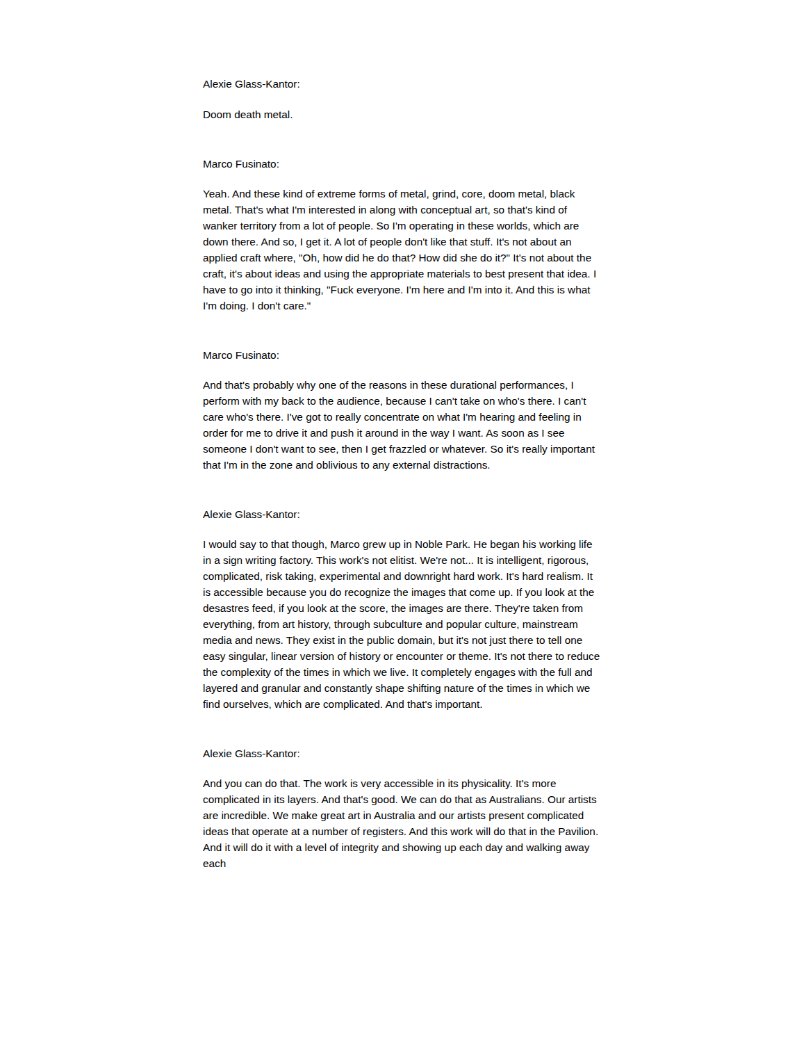Alexie Glass-Kantor:
Doom death metal.
Marco Fusinato:
Yeah. And these kind of extreme forms of metal, grind, core, doom metal, black metal. That's what I'm interested in along with conceptual art, so that's kind of wanker territory from a lot of people. So I'm operating in these worlds, which are down there. And so, I get it. A lot of people don't like that stuff. It's not about an applied craft where, "Oh, how did he do that? How did she do it?" It's not about the craft, it's about ideas and using the appropriate materials to best present that idea. I have to go into it thinking, "Fuck everyone. I'm here and I'm into it. And this is what I'm doing. I don't care."
Marco Fusinato:
And that's probably why one of the reasons in these durational performances, I perform with my back to the audience, because I can't take on who's there. I can't care who's there. I've got to really concentrate on what I'm hearing and feeling in order for me to drive it and push it around in the way I want. As soon as I see someone I don't want to see, then I get frazzled or whatever. So it's really important that I'm in the zone and oblivious to any external distractions.
Alexie Glass-Kantor:
I would say to that though, Marco grew up in Noble Park. He began his working life in a sign writing factory. This work's not elitist. We're not... It is intelligent, rigorous, complicated, risk taking, experimental and downright hard work. It's hard realism. It is accessible because you do recognize the images that come up. If you look at the desastres feed, if you look at the score, the images are there. They're taken from everything, from art history, through subculture and popular culture, mainstream media and news. They exist in the public domain, but it's not just there to tell one easy singular, linear version of history or encounter or theme. It's not there to reduce the complexity of the times in which we live. It completely engages with the full and layered and granular and constantly shape shifting nature of the times in which we find ourselves, which are complicated. And that's important.
Alexie Glass-Kantor:
And you can do that. The work is very accessible in its physicality. It's more complicated in its layers. And that's good. We can do that as Australians. Our artists are incredible. We make great art in Australia and our artists present complicated ideas that operate at a number of registers. And this work will do that in the Pavilion. And it will do it with a level of integrity and showing up each day and walking away each